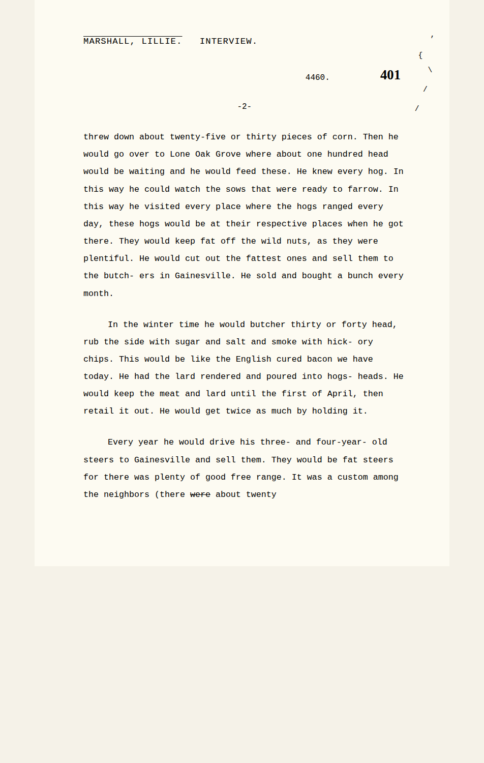MARSHALL, LILLIE. INTERVIEW.
4460. 401
-2-
, { \ / /
threw down about twenty-five or thirty pieces of corn. Then he would go over to Lone Oak Grove where about one hundred head would be waiting and he would feed these. He knew every hog. In this way he could watch the sows that were ready to farrow. In this way he visited every place where the hogs ranged every day, these hogs would be at their respective places when he got there. They would keep fat off the wild nuts, as they were plentiful. He would cut out the fattest ones and sell them to the butch- ers in Gainesville. He sold and bought a bunch every month.
In the winter time he would butcher thirty or forty head, rub the side with sugar and salt and smoke with hick- ory chips. This would be like the English cured bacon we have today. He had the lard rendered and poured into hogs- heads. He would keep the meat and lard until the first of April, then retail it out. He would get twice as much by holding it.
Every year he would drive his three- and four-year- old steers to Gainesville and sell them. They would be fat steers for there was plenty of good free range. It was a custom among the neighbors (there were about twenty